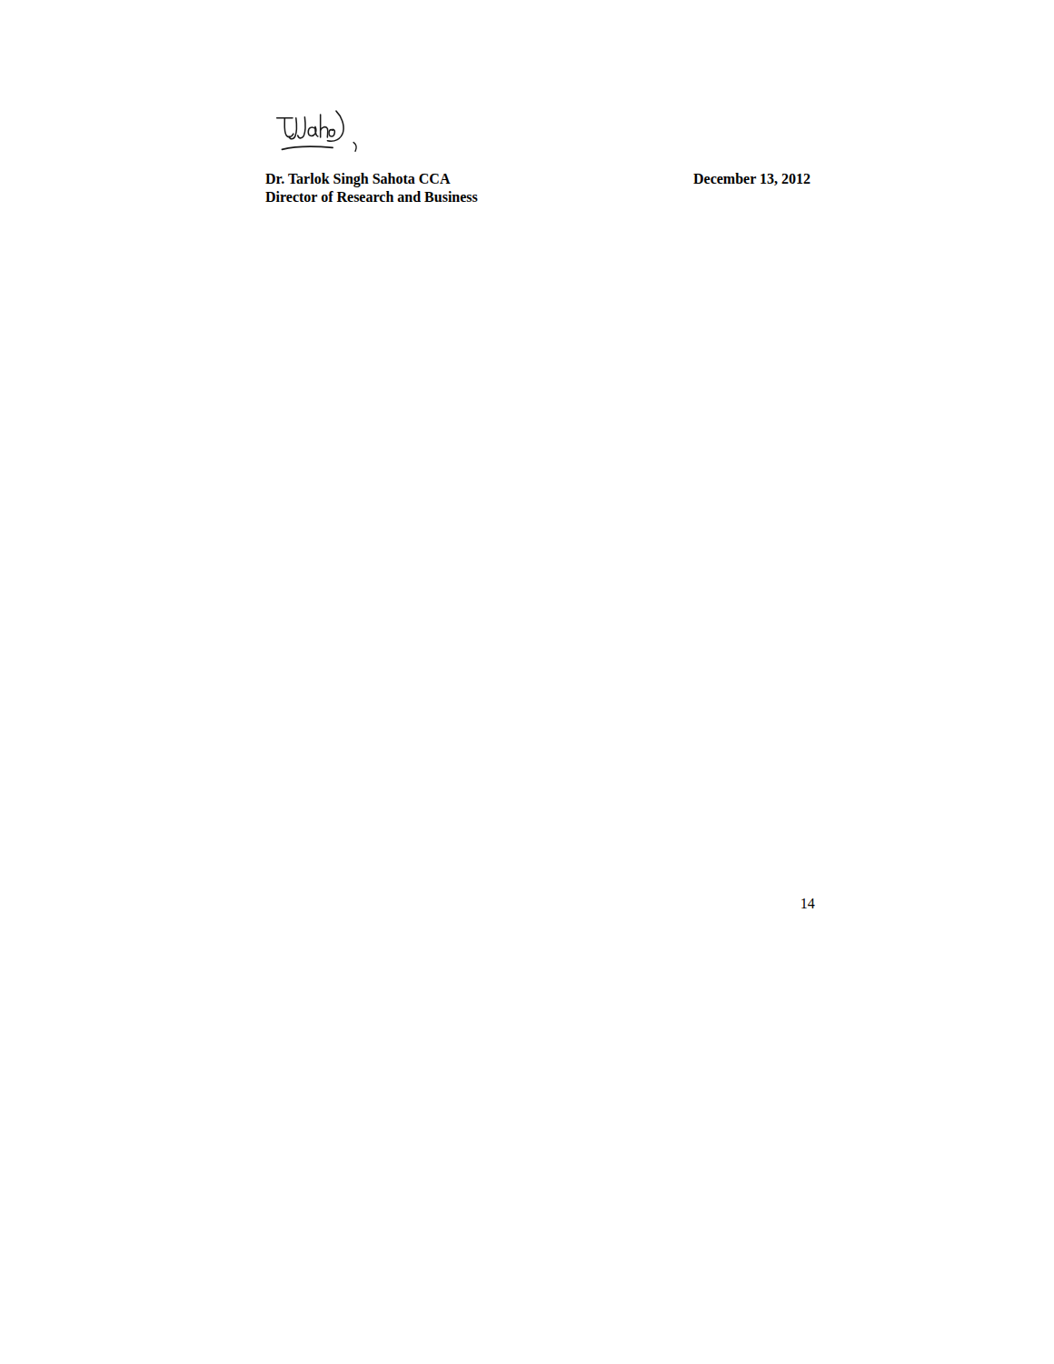Dr. Tarlok Singh Sahota CCA December 13, 2012
Director of Research and Business
14